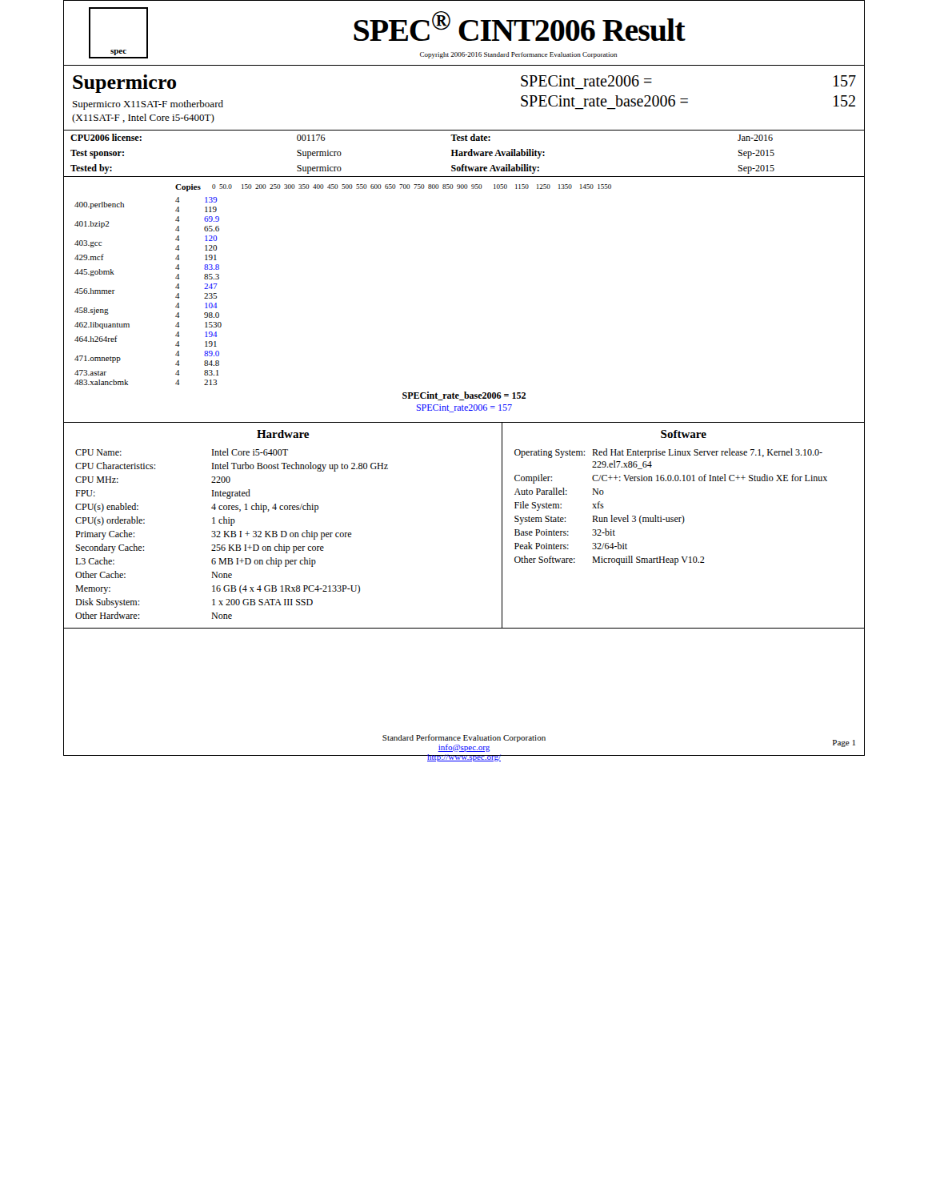spec
SPEC® CINT2006 Result
Copyright 2006-2016 Standard Performance Evaluation Corporation
Supermicro
Supermicro X11SAT-F motherboard
(X11SAT-F , Intel Core i5-6400T)
SPECint_rate2006 =157
SPECint_rate_base2006 =152
| CPU2006 license: | 001176 | Test date: | Jan-2016 |
| Test sponsor: | Supermicro | Hardware Availability: | Sep-2015 |
| Tested by: | Supermicro | Software Availability: | Sep-2015 |
| | Copies | 0 50.0 150 200 250 300 350 400 450 500 550 600 650 700 750 800 850 900 950 1050 1150 1250 1350 1450 1550 |
| 400.perlbench | 4 4 | 139 119 |
| 401.bzip2 | 4 4 | 69.9 65.6 |
| 403.gcc | 4 4 | 120 120 |
| 429.mcf | 4 | 191 |
| 445.gobmk | 4 4 | 83.8 85.3 |
| 456.hmmer | 4 4 | 247 235 |
| 458.sjeng | 4 4 | 104 98.0 |
| 462.libquantum | 4 | 1530 |
| 464.h264ref | 4 4 | 194 191 |
| 471.omnetpp | 4 4 | 89.0 84.8 |
| 473.astar | 4 | 83.1 |
| 483.xalancbmk | 4 | 213 |
SPECint_rate_base2006 = 152
SPECint_rate2006 = 157
Hardware
| CPU Name: | Intel Core i5-6400T |
| CPU Characteristics: | Intel Turbo Boost Technology up to 2.80 GHz |
| CPU MHz: | 2200 |
| FPU: | Integrated |
| CPU(s) enabled: | 4 cores, 1 chip, 4 cores/chip |
| CPU(s) orderable: | 1 chip |
| Primary Cache: | 32 KB I + 32 KB D on chip per core |
| Secondary Cache: | 256 KB I+D on chip per core |
| L3 Cache: | 6 MB I+D on chip per chip |
| Other Cache: | None |
| Memory: | 16 GB (4 x 4 GB 1Rx8 PC4-2133P-U) |
| Disk Subsystem: | 1 x 200 GB SATA III SSD |
| Other Hardware: | None |
Software
| Operating System: | Red Hat Enterprise Linux Server release 7.1, Kernel 3.10.0-229.el7.x86_64 |
| Compiler: | C/C++: Version 16.0.0.101 of Intel C++ Studio XE for Linux |
| Auto Parallel: | No |
| File System: | xfs |
| System State: | Run level 3 (multi-user) |
| Base Pointers: | 32-bit |
| Peak Pointers: | 32/64-bit |
| Other Software: | Microquill SmartHeap V10.2 |
Standard Performance Evaluation Corporation
info@spec.org
http://www.spec.org/
Page 1